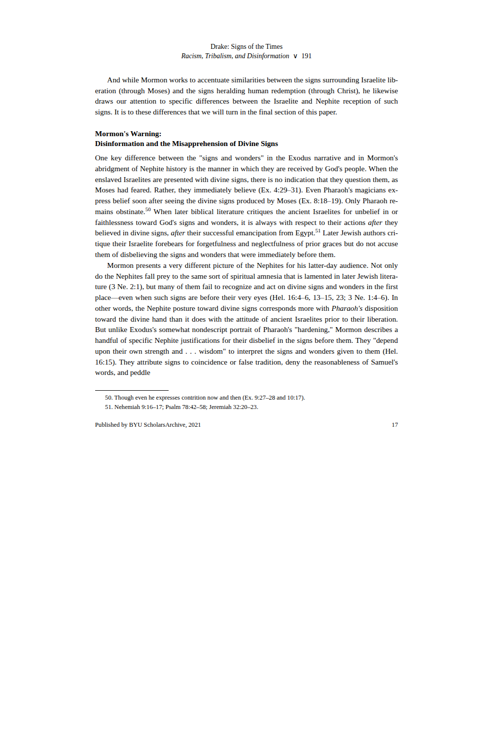Drake: Signs of the Times Racism, Tribalism, and Disinformation ∨ 191
And while Mormon works to accentuate similarities between the signs surrounding Israelite liberation (through Moses) and the signs heralding human redemption (through Christ), he likewise draws our attention to specific differences between the Israelite and Nephite reception of such signs. It is to these differences that we will turn in the final section of this paper.
Mormon's Warning: Disinformation and the Misapprehension of Divine Signs
One key difference between the "signs and wonders" in the Exodus narrative and in Mormon's abridgment of Nephite history is the manner in which they are received by God's people. When the enslaved Israelites are presented with divine signs, there is no indication that they question them, as Moses had feared. Rather, they immediately believe (Ex. 4:29–31). Even Pharaoh's magicians express belief soon after seeing the divine signs produced by Moses (Ex. 8:18–19). Only Pharaoh remains obstinate.50 When later biblical literature critiques the ancient Israelites for unbelief in or faithlessness toward God's signs and wonders, it is always with respect to their actions after they believed in divine signs, after their successful emancipation from Egypt.51 Later Jewish authors critique their Israelite forebears for forgetfulness and neglectfulness of prior graces but do not accuse them of disbelieving the signs and wonders that were immediately before them.
Mormon presents a very different picture of the Nephites for his latter-day audience. Not only do the Nephites fall prey to the same sort of spiritual amnesia that is lamented in later Jewish literature (3 Ne. 2:1), but many of them fail to recognize and act on divine signs and wonders in the first place—even when such signs are before their very eyes (Hel. 16:4–6, 13–15, 23; 3 Ne. 1:4–6). In other words, the Nephite posture toward divine signs corresponds more with Pharaoh's disposition toward the divine hand than it does with the attitude of ancient Israelites prior to their liberation. But unlike Exodus's somewhat nondescript portrait of Pharaoh's "hardening," Mormon describes a handful of specific Nephite justifications for their disbelief in the signs before them. They "depend upon their own strength and . . . wisdom" to interpret the signs and wonders given to them (Hel. 16:15). They attribute signs to coincidence or false tradition, deny the reasonableness of Samuel's words, and peddle
50. Though even he expresses contrition now and then (Ex. 9:27–28 and 10:17).
51. Nehemiah 9:16–17; Psalm 78:42–58; Jeremiah 32:20–23.
Published by BYU ScholarsArchive, 2021 17